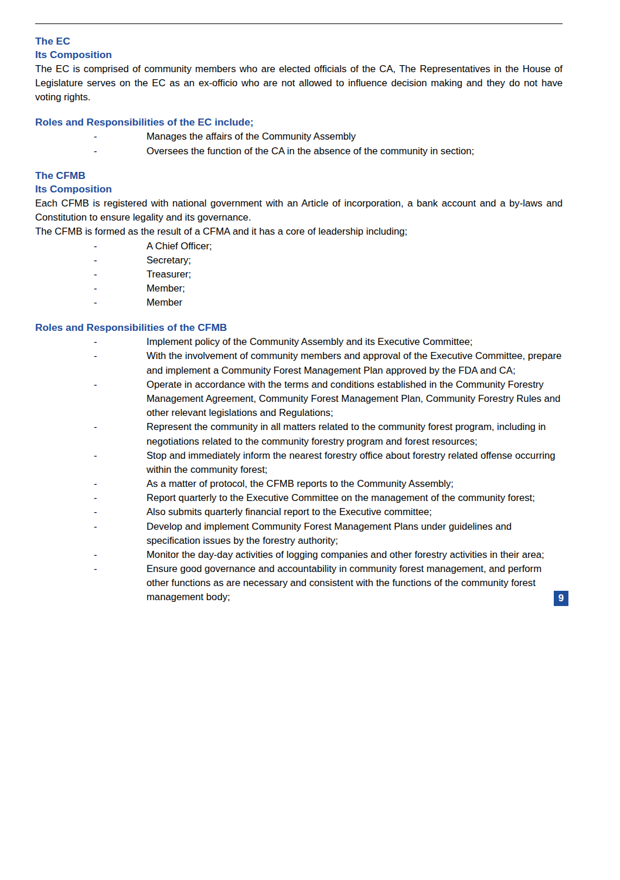The EC
Its Composition
The EC is comprised of community members who are elected officials of the CA, The Representatives in the House of Legislature serves on the EC as an ex-officio who are not allowed to influence decision making and they do not have voting rights.
Roles and Responsibilities of the EC include;
Manages the affairs of the Community Assembly
Oversees the function of the CA in the absence of the community in section;
The CFMB
Its Composition
Each CFMB is registered with national government with an Article of incorporation, a bank account and a by-laws and Constitution to ensure legality and its governance.
The CFMB is formed as the result of a CFMA and it has a core of leadership including;
A Chief Officer;
Secretary;
Treasurer;
Member;
Member
Roles and Responsibilities of the CFMB
Implement policy of the Community Assembly and its Executive Committee;
With the involvement of community members and approval of the Executive Committee, prepare and implement a Community Forest Management Plan approved by the FDA and CA;
Operate in accordance with the terms and conditions established in the Community Forestry Management Agreement, Community Forest Management Plan, Community Forestry Rules and other relevant legislations and Regulations;
Represent the community in all matters related to the community forest program, including in negotiations related to the community forestry program and forest resources;
Stop and immediately inform the nearest forestry office about forestry related offense occurring within the community forest;
As a matter of protocol, the CFMB reports to the Community Assembly;
Report quarterly to the Executive Committee on the management of the community forest;
Also submits quarterly financial report to the Executive committee;
Develop and implement Community Forest Management Plans under guidelines and specification issues by the forestry authority;
Monitor the day-day activities of logging companies and other forestry activities in their area;
Ensure good governance and accountability in community forest management, and perform other functions as are necessary and consistent with the functions of the community forest management body;
9